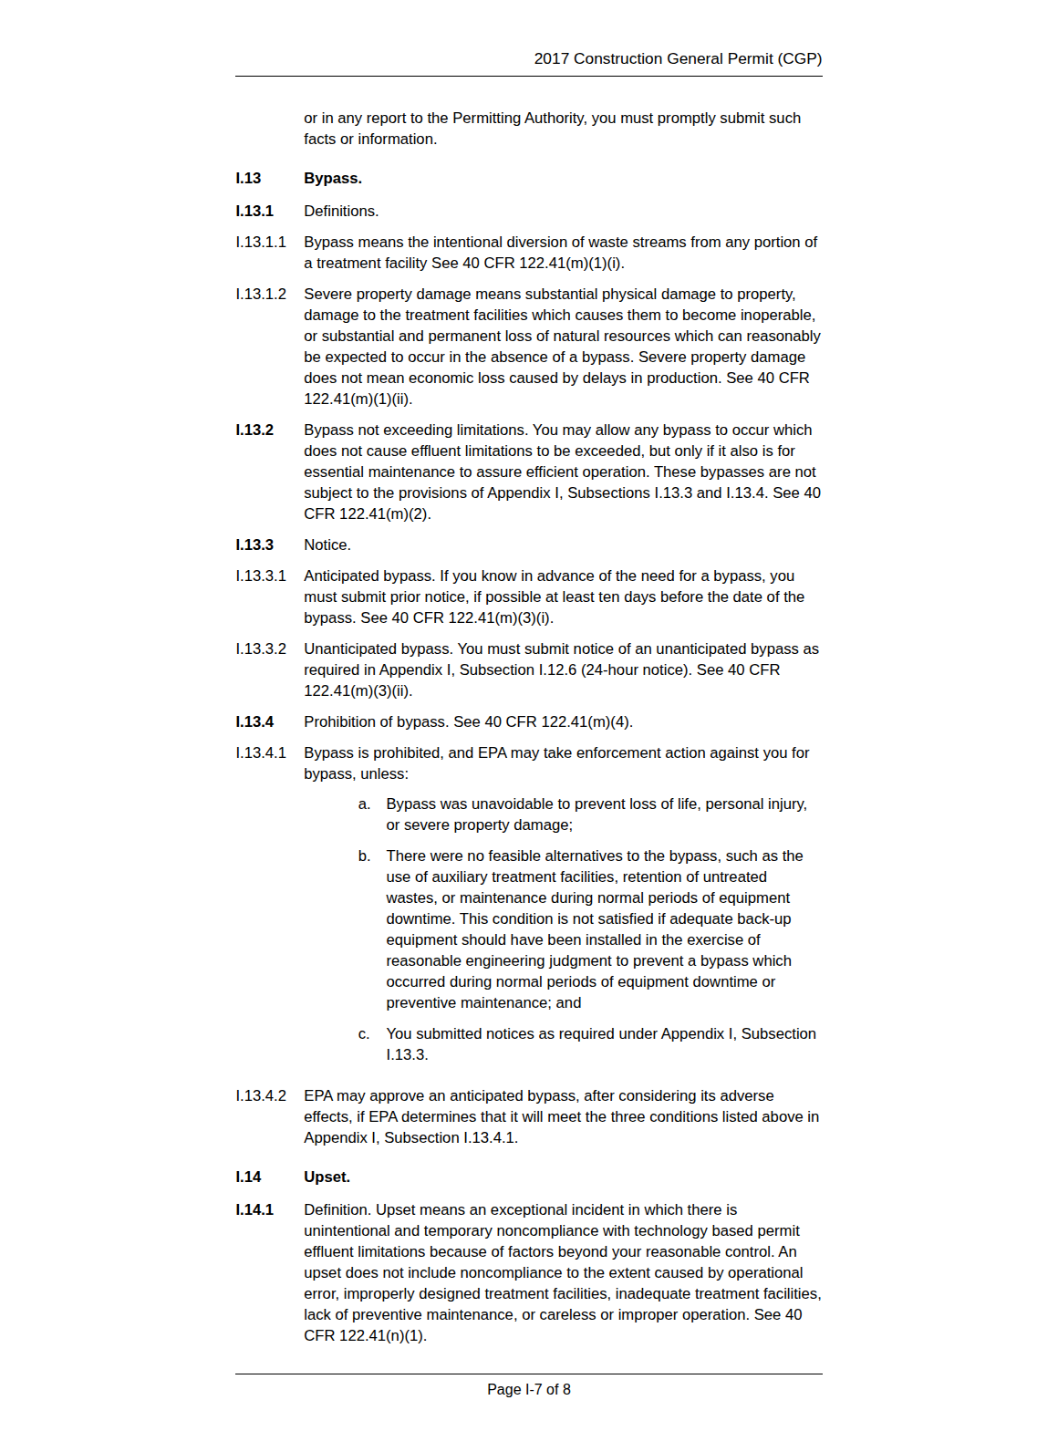2017 Construction General Permit (CGP)
or in any report to the Permitting Authority, you must promptly submit such facts or information.
I.13
Bypass.
I.13.1
Definitions.
I.13.1.1
Bypass means the intentional diversion of waste streams from any portion of a treatment facility See 40 CFR 122.41(m)(1)(i).
I.13.1.2
Severe property damage means substantial physical damage to property, damage to the treatment facilities which causes them to become inoperable, or substantial and permanent loss of natural resources which can reasonably be expected to occur in the absence of a bypass. Severe property damage does not mean economic loss caused by delays in production. See 40 CFR 122.41(m)(1)(ii).
I.13.2
Bypass not exceeding limitations. You may allow any bypass to occur which does not cause effluent limitations to be exceeded, but only if it also is for essential maintenance to assure efficient operation. These bypasses are not subject to the provisions of Appendix I, Subsections I.13.3 and I.13.4. See 40 CFR 122.41(m)(2).
I.13.3
Notice.
I.13.3.1
Anticipated bypass. If you know in advance of the need for a bypass, you must submit prior notice, if possible at least ten days before the date of the bypass. See 40 CFR 122.41(m)(3)(i).
I.13.3.2
Unanticipated bypass. You must submit notice of an unanticipated bypass as required in Appendix I, Subsection I.12.6 (24-hour notice). See 40 CFR 122.41(m)(3)(ii).
I.13.4
Prohibition of bypass. See 40 CFR 122.41(m)(4).
I.13.4.1
Bypass is prohibited, and EPA may take enforcement action against you for bypass, unless:
a. Bypass was unavoidable to prevent loss of life, personal injury, or severe property damage;
b. There were no feasible alternatives to the bypass, such as the use of auxiliary treatment facilities, retention of untreated wastes, or maintenance during normal periods of equipment downtime. This condition is not satisfied if adequate back-up equipment should have been installed in the exercise of reasonable engineering judgment to prevent a bypass which occurred during normal periods of equipment downtime or preventive maintenance; and
c. You submitted notices as required under Appendix I, Subsection I.13.3.
I.13.4.2
EPA may approve an anticipated bypass, after considering its adverse effects, if EPA determines that it will meet the three conditions listed above in Appendix I, Subsection I.13.4.1.
I.14
Upset.
I.14.1
Definition. Upset means an exceptional incident in which there is unintentional and temporary noncompliance with technology based permit effluent limitations because of factors beyond your reasonable control. An upset does not include noncompliance to the extent caused by operational error, improperly designed treatment facilities, inadequate treatment facilities, lack of preventive maintenance, or careless or improper operation. See 40 CFR 122.41(n)(1).
Page I-7 of 8